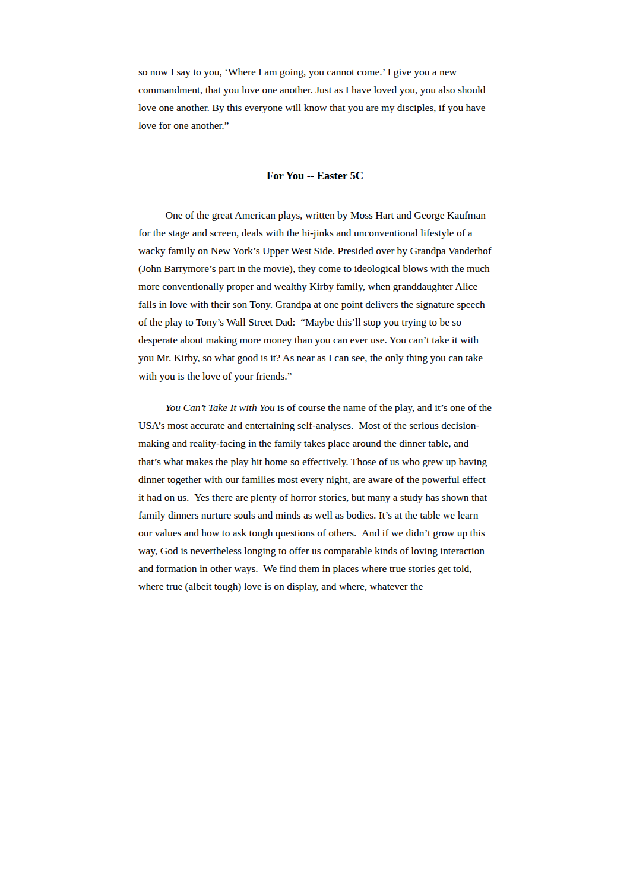so now I say to you, ‘Where I am going, you cannot come.’ I give you a new commandment, that you love one another. Just as I have loved you, you also should love one another. By this everyone will know that you are my disciples, if you have love for one another.”
For You -- Easter 5C
One of the great American plays, written by Moss Hart and George Kaufman for the stage and screen, deals with the hi-jinks and unconventional lifestyle of a wacky family on New York’s Upper West Side. Presided over by Grandpa Vanderhof (John Barrymore’s part in the movie), they come to ideological blows with the much more conventionally proper and wealthy Kirby family, when granddaughter Alice falls in love with their son Tony. Grandpa at one point delivers the signature speech of the play to Tony’s Wall Street Dad: “Maybe this’ll stop you trying to be so desperate about making more money than you can ever use. You can’t take it with you Mr. Kirby, so what good is it? As near as I can see, the only thing you can take with you is the love of your friends.”
You Can’t Take It with You is of course the name of the play, and it’s one of the USA’s most accurate and entertaining self-analyses. Most of the serious decision-making and reality-facing in the family takes place around the dinner table, and that’s what makes the play hit home so effectively. Those of us who grew up having dinner together with our families most every night, are aware of the powerful effect it had on us. Yes there are plenty of horror stories, but many a study has shown that family dinners nurture souls and minds as well as bodies. It’s at the table we learn our values and how to ask tough questions of others. And if we didn’t grow up this way, God is nevertheless longing to offer us comparable kinds of loving interaction and formation in other ways. We find them in places where true stories get told, where true (albeit tough) love is on display, and where, whatever the